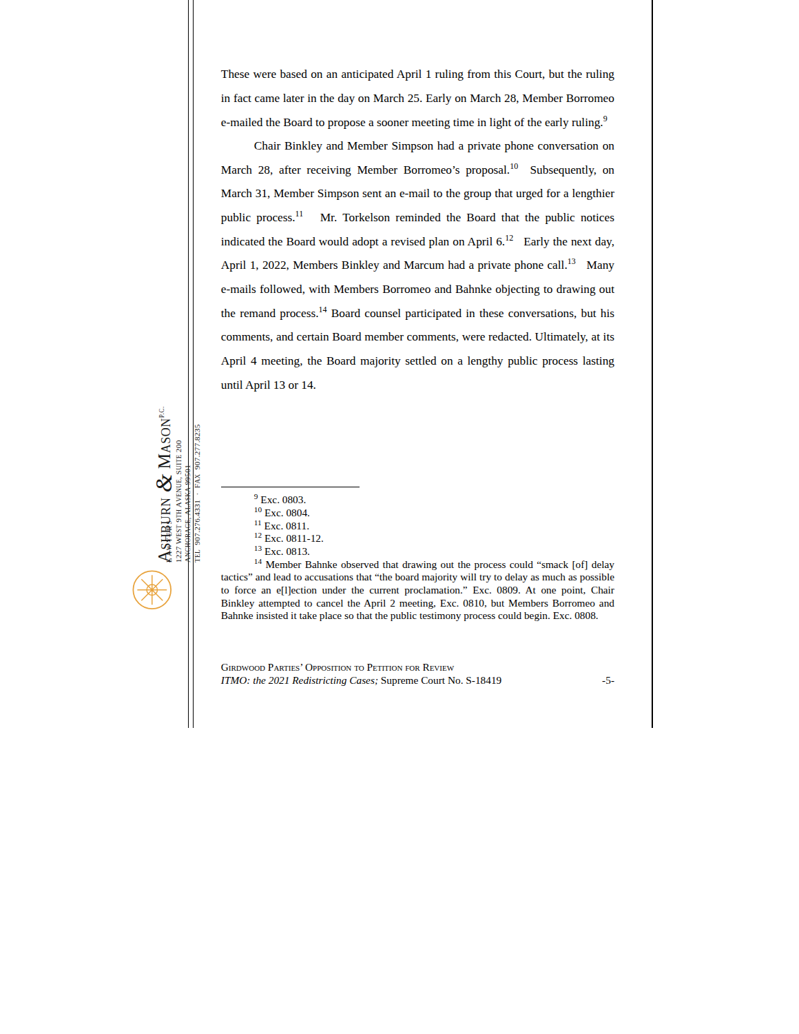Ashburn & Mason P.C.
LAWYERS
1227 WEST 9TH AVENUE, SUITE 200
ANCHORAGE, ALASKA 99501
TEL 907.276.4331 · FAX 907.277.8235
These were based on an anticipated April 1 ruling from this Court, but the ruling in fact came later in the day on March 25. Early on March 28, Member Borromeo e-mailed the Board to propose a sooner meeting time in light of the early ruling.9
Chair Binkley and Member Simpson had a private phone conversation on March 28, after receiving Member Borromeo’s proposal.10 Subsequently, on March 31, Member Simpson sent an e-mail to the group that urged for a lengthier public process.11 Mr. Torkelson reminded the Board that the public notices indicated the Board would adopt a revised plan on April 6.12 Early the next day, April 1, 2022, Members Binkley and Marcum had a private phone call.13 Many e-mails followed, with Members Borromeo and Bahnke objecting to drawing out the remand process.14 Board counsel participated in these conversations, but his comments, and certain Board member comments, were redacted. Ultimately, at its April 4 meeting, the Board majority settled on a lengthy public process lasting until April 13 or 14.
9 Exc. 0803.
10 Exc. 0804.
11 Exc. 0811.
12 Exc. 0811-12.
13 Exc. 0813.
14 Member Bahnke observed that drawing out the process could “smack [of] delay tactics” and lead to accusations that “the board majority will try to delay as much as possible to force an e[l]ection under the current proclamation.” Exc. 0809. At one point, Chair Binkley attempted to cancel the April 2 meeting, Exc. 0810, but Members Borromeo and Bahnke insisted it take place so that the public testimony process could begin. Exc. 0808.
Girdwood Parties’ Opposition to Petition for Review
ITMO: the 2021 Redistricting Cases; Supreme Court No. S-18419 -5-